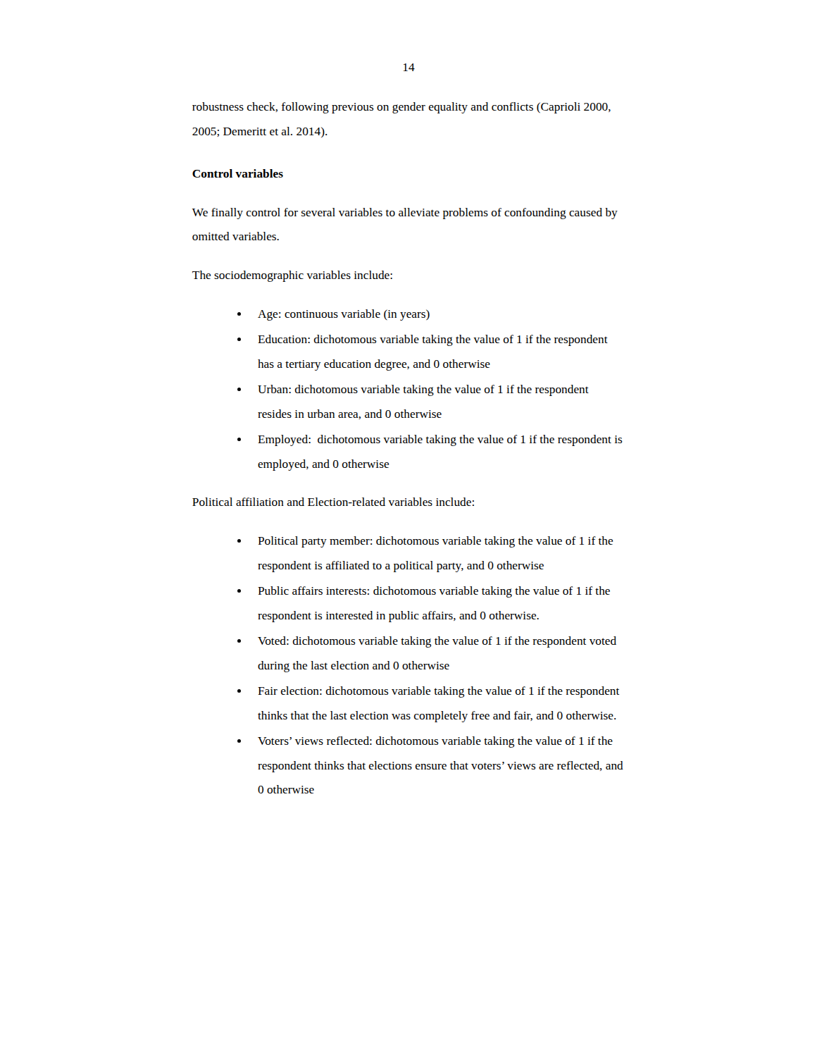14
robustness check, following previous on gender equality and conflicts (Caprioli 2000, 2005; Demeritt et al. 2014).
Control variables
We finally control for several variables to alleviate problems of confounding caused by omitted variables.
The sociodemographic variables include:
Age: continuous variable (in years)
Education: dichotomous variable taking the value of 1 if the respondent has a tertiary education degree, and 0 otherwise
Urban: dichotomous variable taking the value of 1 if the respondent resides in urban area, and 0 otherwise
Employed: dichotomous variable taking the value of 1 if the respondent is employed, and 0 otherwise
Political affiliation and Election-related variables include:
Political party member: dichotomous variable taking the value of 1 if the respondent is affiliated to a political party, and 0 otherwise
Public affairs interests: dichotomous variable taking the value of 1 if the respondent is interested in public affairs, and 0 otherwise.
Voted: dichotomous variable taking the value of 1 if the respondent voted during the last election and 0 otherwise
Fair election: dichotomous variable taking the value of 1 if the respondent thinks that the last election was completely free and fair, and 0 otherwise.
Voters’ views reflected: dichotomous variable taking the value of 1 if the respondent thinks that elections ensure that voters’ views are reflected, and 0 otherwise